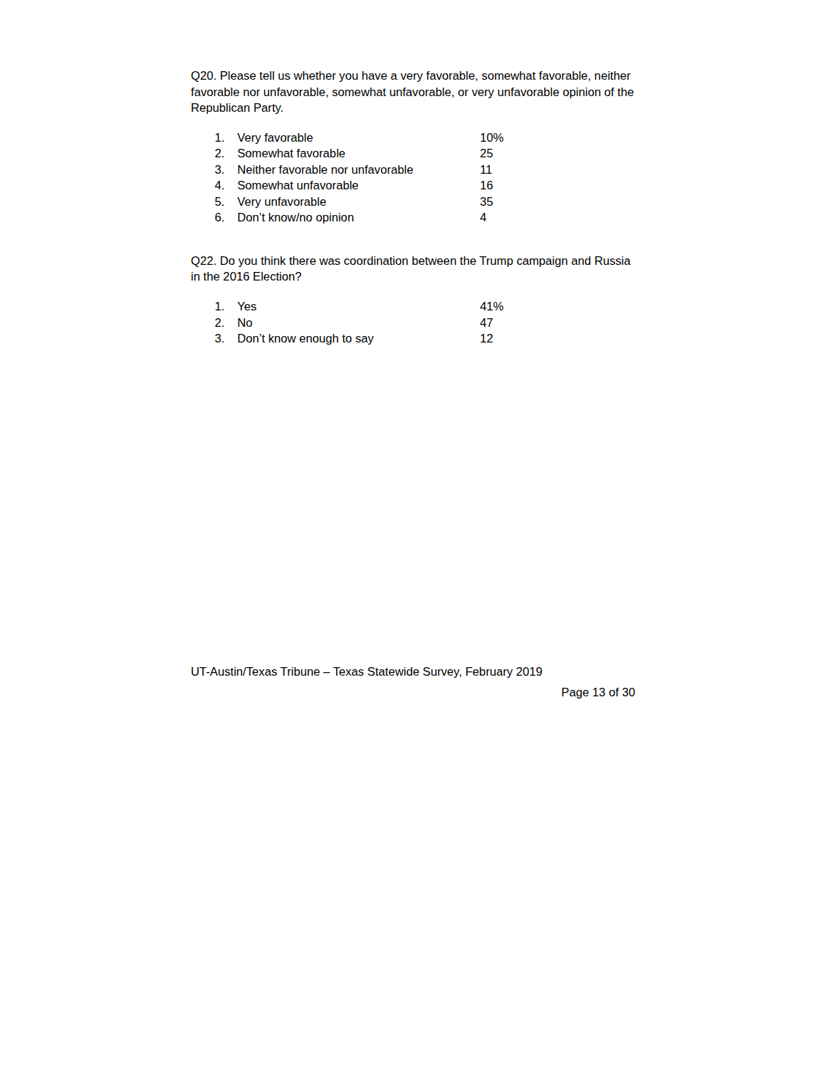Q20. Please tell us whether you have a very favorable, somewhat favorable, neither favorable nor unfavorable, somewhat unfavorable, or very unfavorable opinion of the Republican Party.
1. Very favorable 10%
2. Somewhat favorable 25
3. Neither favorable nor unfavorable 11
4. Somewhat unfavorable 16
5. Very unfavorable 35
6. Don’t know/no opinion 4
Q22. Do you think there was coordination between the Trump campaign and Russia in the 2016 Election?
1. Yes 41%
2. No 47
3. Don’t know enough to say 12
UT-Austin/Texas Tribune – Texas Statewide Survey, February 2019
Page 13 of 30